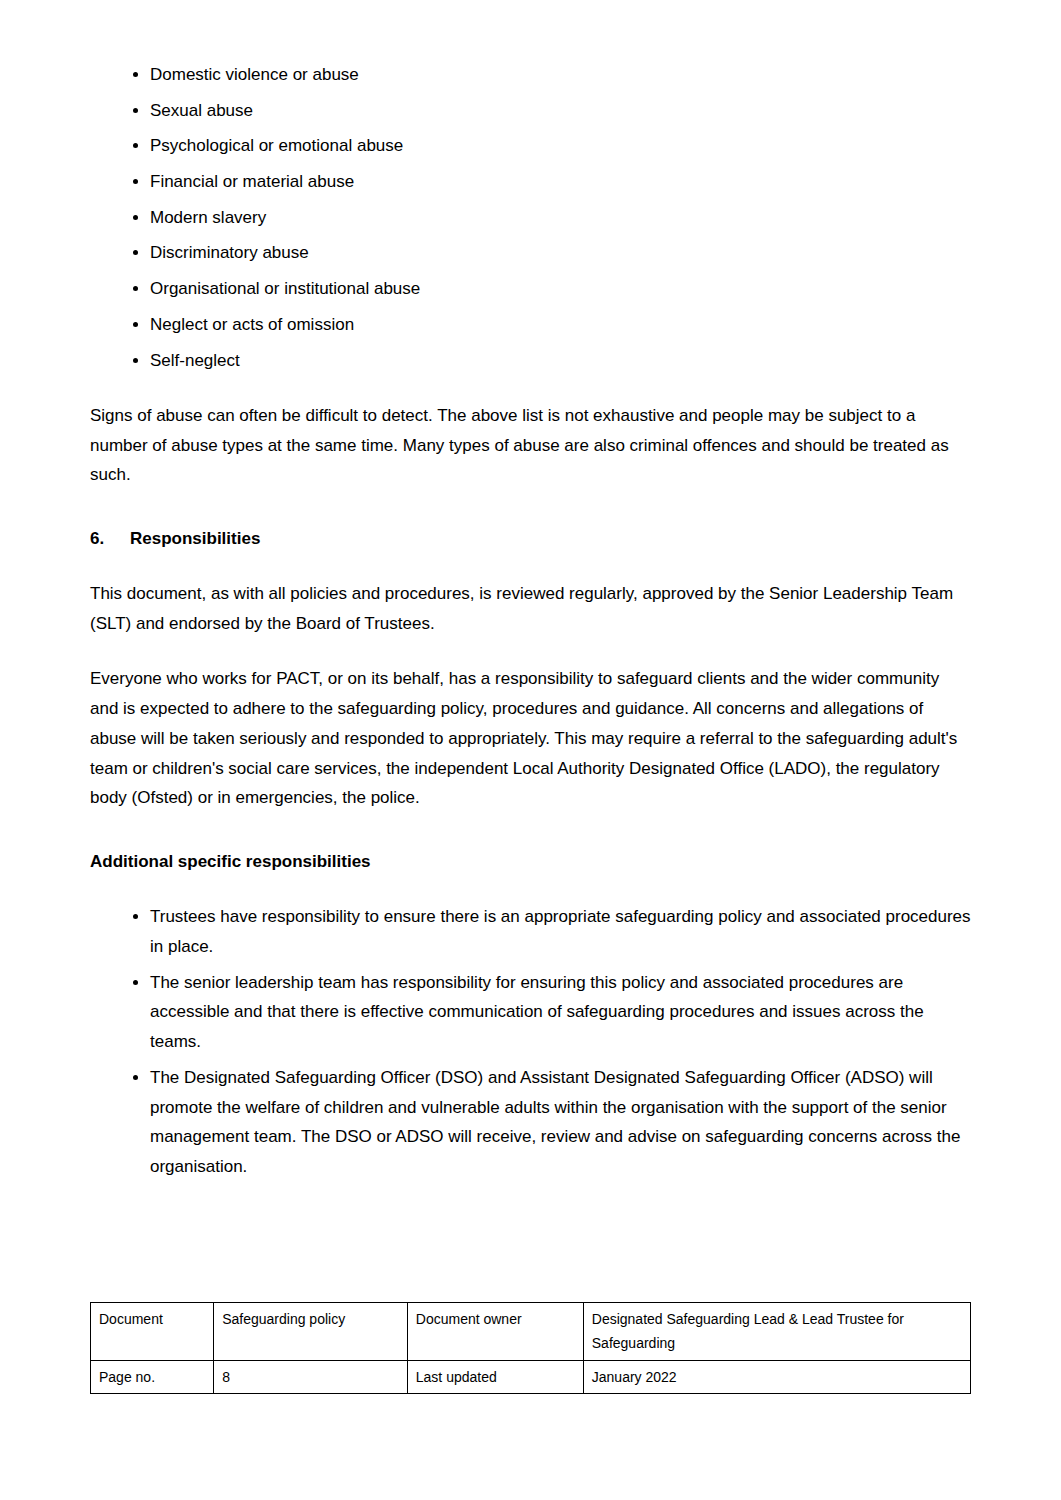Domestic violence or abuse
Sexual abuse
Psychological or emotional abuse
Financial or material abuse
Modern slavery
Discriminatory abuse
Organisational or institutional abuse
Neglect or acts of omission
Self-neglect
Signs of abuse can often be difficult to detect. The above list is not exhaustive and people may be subject to a number of abuse types at the same time. Many types of abuse are also criminal offences and should be treated as such.
6. Responsibilities
This document, as with all policies and procedures, is reviewed regularly, approved by the Senior Leadership Team (SLT) and endorsed by the Board of Trustees.
Everyone who works for PACT, or on its behalf, has a responsibility to safeguard clients and the wider community and is expected to adhere to the safeguarding policy, procedures and guidance. All concerns and allegations of abuse will be taken seriously and responded to appropriately. This may require a referral to the safeguarding adult's team or children's social care services, the independent Local Authority Designated Office (LADO), the regulatory body (Ofsted) or in emergencies, the police.
Additional specific responsibilities
Trustees have responsibility to ensure there is an appropriate safeguarding policy and associated procedures in place.
The senior leadership team has responsibility for ensuring this policy and associated procedures are accessible and that there is effective communication of safeguarding procedures and issues across the teams.
The Designated Safeguarding Officer (DSO) and Assistant Designated Safeguarding Officer (ADSO) will promote the welfare of children and vulnerable adults within the organisation with the support of the senior management team. The DSO or ADSO will receive, review and advise on safeguarding concerns across the organisation.
| Document | Safeguarding policy | Document owner | Designated Safeguarding Lead & Lead Trustee for Safeguarding |
| Page no. | 8 | Last updated | January 2022 |